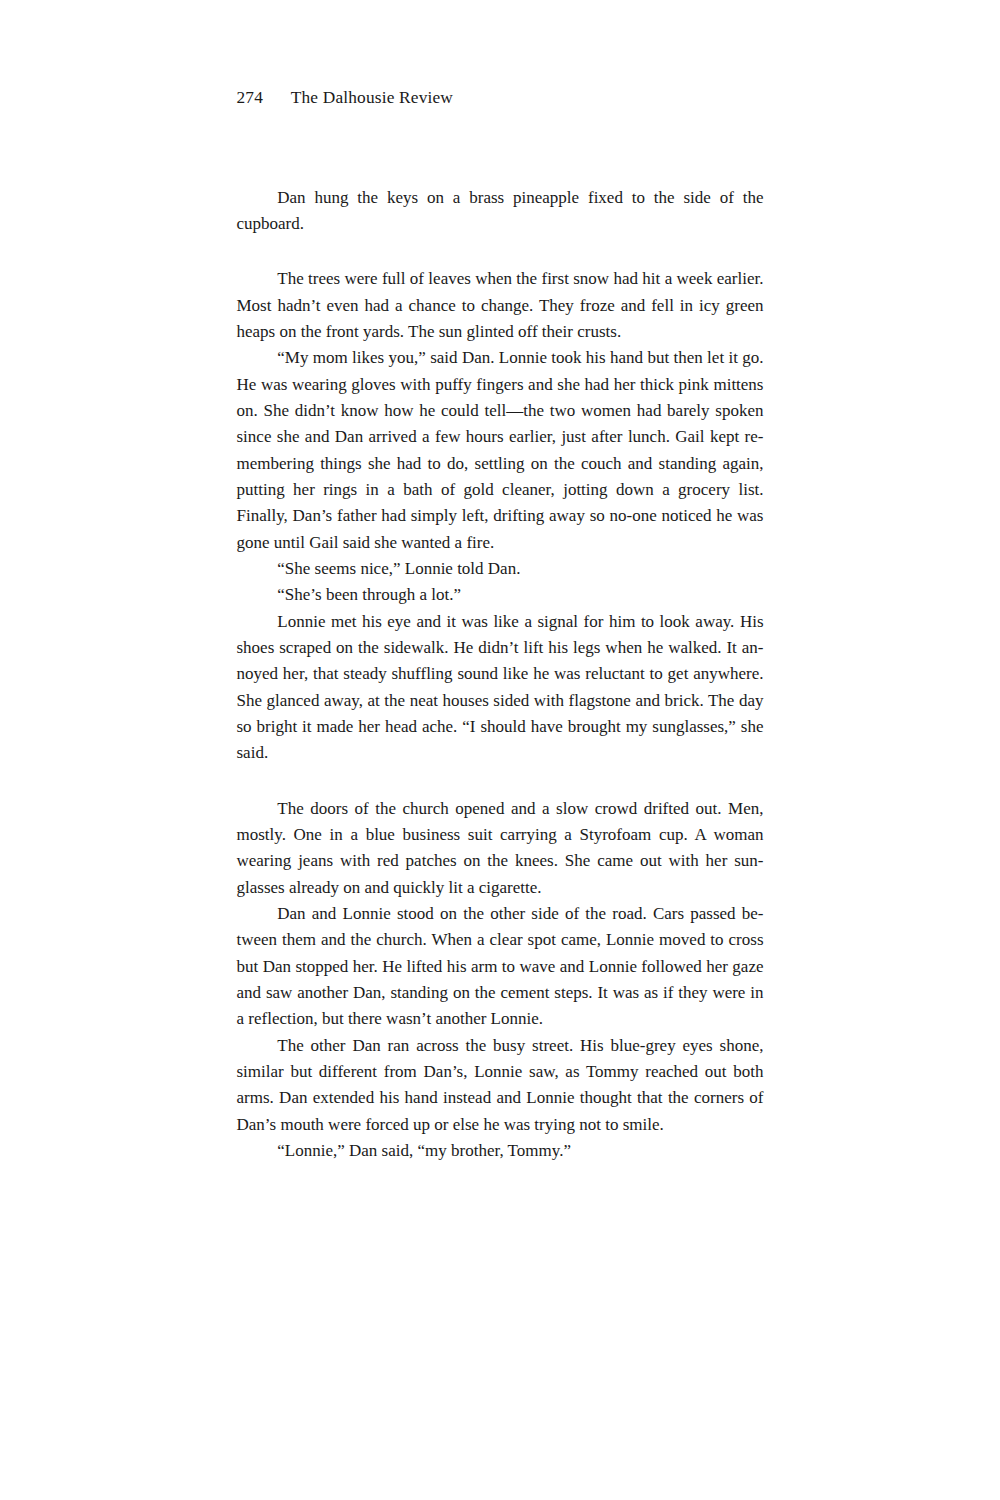274 The Dalhousie Review
Dan hung the keys on a brass pineapple fixed to the side of the cupboard.
The trees were full of leaves when the first snow had hit a week earlier. Most hadn’t even had a chance to change. They froze and fell in icy green heaps on the front yards. The sun glinted off their crusts.
“My mom likes you,” said Dan. Lonnie took his hand but then let it go. He was wearing gloves with puffy fingers and she had her thick pink mittens on. She didn’t know how he could tell—the two women had barely spoken since she and Dan arrived a few hours earlier, just after lunch. Gail kept remembering things she had to do, settling on the couch and standing again, putting her rings in a bath of gold cleaner, jotting down a grocery list. Finally, Dan’s father had simply left, drifting away so no-one noticed he was gone until Gail said she wanted a fire.
“She seems nice,” Lonnie told Dan.
“She’s been through a lot.”
Lonnie met his eye and it was like a signal for him to look away. His shoes scraped on the sidewalk. He didn’t lift his legs when he walked. It annoyed her, that steady shuffling sound like he was reluctant to get anywhere. She glanced away, at the neat houses sided with flagstone and brick. The day so bright it made her head ache. “I should have brought my sunglasses,” she said.
The doors of the church opened and a slow crowd drifted out. Men, mostly. One in a blue business suit carrying a Styrofoam cup. A woman wearing jeans with red patches on the knees. She came out with her sunglasses already on and quickly lit a cigarette.
Dan and Lonnie stood on the other side of the road. Cars passed between them and the church. When a clear spot came, Lonnie moved to cross but Dan stopped her. He lifted his arm to wave and Lonnie followed her gaze and saw another Dan, standing on the cement steps. It was as if they were in a reflection, but there wasn’t another Lonnie.
The other Dan ran across the busy street. His blue-grey eyes shone, similar but different from Dan’s, Lonnie saw, as Tommy reached out both arms. Dan extended his hand instead and Lonnie thought that the corners of Dan’s mouth were forced up or else he was trying not to smile.
“Lonnie,” Dan said, “my brother, Tommy.”